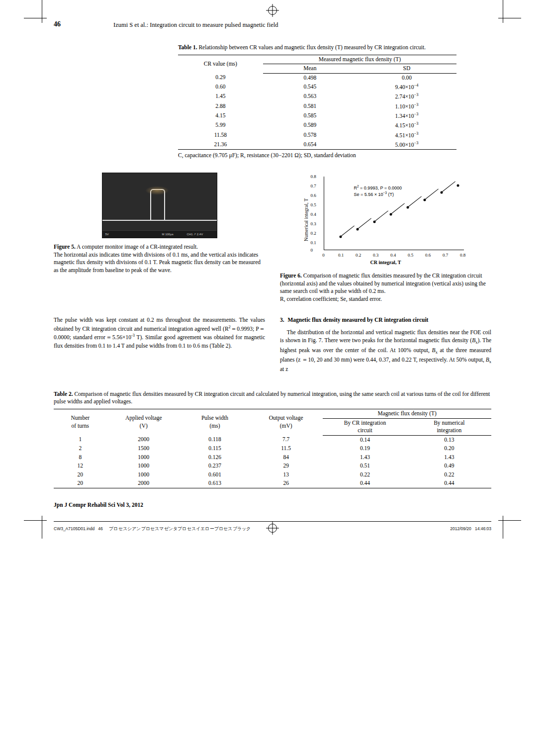46
Izumi S et al.: Integration circuit to measure pulsed magnetic field
Table 1. Relationship between CR values and magnetic flux density (T) measured by CR integration circuit.
| CR value (ms) | Measured magnetic flux density (T) |
| Mean | SD |
| 0.29 | 0.498 | 0.00 |
| 0.60 | 0.545 | 9.40×10 −4 |
| 1.45 | 0.563 | 2.74×10 −3 |
| 2.88 | 0.581 | 1.10×10 −3 |
| 4.15 | 0.585 | 1.34×10 −3 |
| 5.99 | 0.589 | 4.15×10 −3 |
| 11.58 | 0.578 | 4.51×10 −3 |
| 21.36 | 0.654 | 5.00×10 −3 |
C, capacitance (9.705 μF); R, resistance (30−2201 Ω); SD, standard deviation
5V M 100μs CH1 ↗ 2.4V
Figure 5. A computer monitor image of a CR-integrated result.
The horizontal axis indicates time with divisions of 0.1 ms, and the vertical axis indicates magnetic flux density with divisions of 0.1 T. Peak magnetic flux density can be measured as the amplitude from baseline to peak of the wave.
Numerical integral, T
0.8
0.7
0.6
0.5
0.4
0.3
0.2
0.1
0
R2 = 0.9993, P = 0.0000
Se = 5.56 × 10−3 (T)
0
0.1
0.2
0.3
0.4
0.5
0.6
0.7
0.8
CR integral, T
Figure 6. Comparison of magnetic flux densities measured by the CR integration circuit (horizontal axis) and the values obtained by numerical integration (vertical axis) using the same search coil with a pulse width of 0.2 ms.
R, correlation coefficient; Se, standard error.
The pulse width was kept constant at 0.2 ms throughout the measurements. The values obtained by CR integration circuit and numerical integration agreed well (R2＝0.9993; P＝0.0000; standard error＝5.56×10-3 T). Similar good agreement was obtained for magnetic flux densities from 0.1 to 1.4 T and pulse widths from 0.1 to 0.6 ms (Table 2).
3. Magnetic flux density measured by CR integration circuit
The distribution of the horizontal and vertical magnetic flux densities near the FOE coil is shown in Fig. 7. There were two peaks for the horizontal magnetic flux density (Bx). The highest peak was over the center of the coil. At 100% output, Bx at the three measured planes (z ＝10, 20 and 30 mm) were 0.44, 0.37, and 0.22 T, respectively. At 50% output, Bx at z
Table 2. Comparison of magnetic flux densities measured by CR integration circuit and calculated by numerical integration, using the same search coil at various turns of the coil for different pulse widths and applied voltages.
| Number of turns | Applied voltage (V) | Pulse width (ms) | Output voltage (mV) | Magnetic flux density (T) |
| By CR integration circuit | By numerical integration |
| 1 | 2000 | 0.118 | 7.7 | 0.14 | 0.13 |
| 2 | 1500 | 0.115 | 11.5 | 0.19 | 0.20 |
| 8 | 1000 | 0.126 | 84 | 1.43 | 1.43 |
| 12 | 1000 | 0.237 | 29 | 0.51 | 0.49 |
| 20 | 1000 | 0.601 | 13 | 0.22 | 0.22 |
| 20 | 2000 | 0.613 | 26 | 0.44 | 0.44 |
Jpn J Compr Rehabil Sci Vol 3, 2012
CW3_A7105D01.indd 46 プロセスシアンプロセスマゼンタプロセスイエロープロセスブラック
2012/09/20 14:46:03